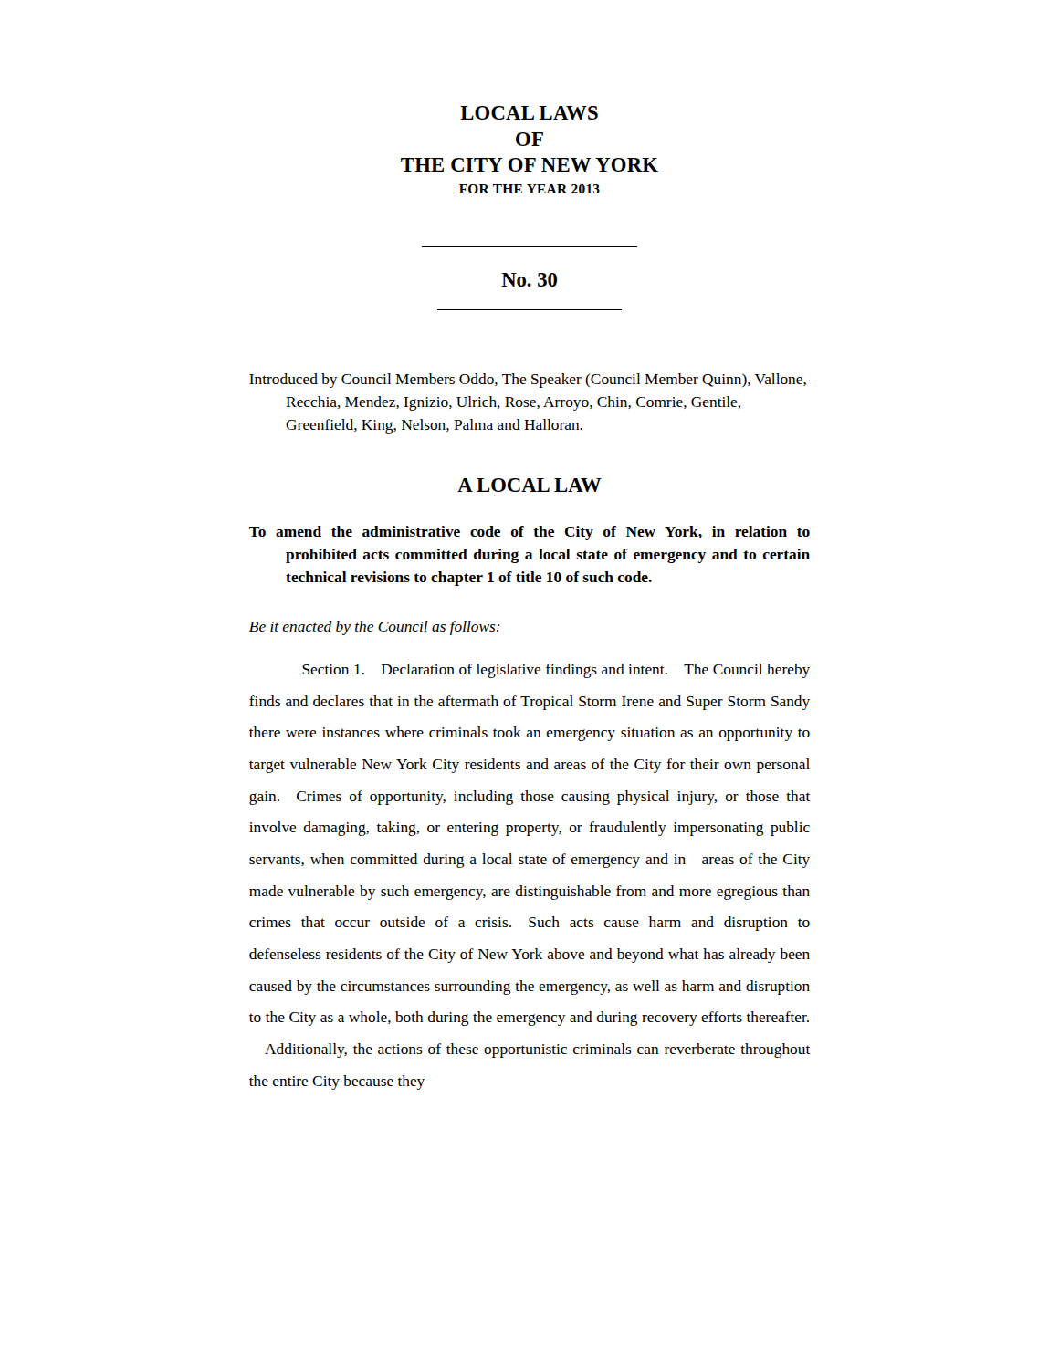LOCAL LAWS
OF
THE CITY OF NEW YORK
FOR THE YEAR 2013
No. 30
Introduced by Council Members Oddo, The Speaker (Council Member Quinn), Vallone, Recchia, Mendez, Ignizio, Ulrich, Rose, Arroyo, Chin, Comrie, Gentile, Greenfield, King, Nelson, Palma and Halloran.
A LOCAL LAW
To amend the administrative code of the City of New York, in relation to prohibited acts committed during a local state of emergency and to certain technical revisions to chapter 1 of title 10 of such code.
Be it enacted by the Council as follows:
Section 1. Declaration of legislative findings and intent. The Council hereby finds and declares that in the aftermath of Tropical Storm Irene and Super Storm Sandy there were instances where criminals took an emergency situation as an opportunity to target vulnerable New York City residents and areas of the City for their own personal gain. Crimes of opportunity, including those causing physical injury, or those that involve damaging, taking, or entering property, or fraudulently impersonating public servants, when committed during a local state of emergency and in areas of the City made vulnerable by such emergency, are distinguishable from and more egregious than crimes that occur outside of a crisis. Such acts cause harm and disruption to defenseless residents of the City of New York above and beyond what has already been caused by the circumstances surrounding the emergency, as well as harm and disruption to the City as a whole, both during the emergency and during recovery efforts thereafter. Additionally, the actions of these opportunistic criminals can reverberate throughout the entire City because they